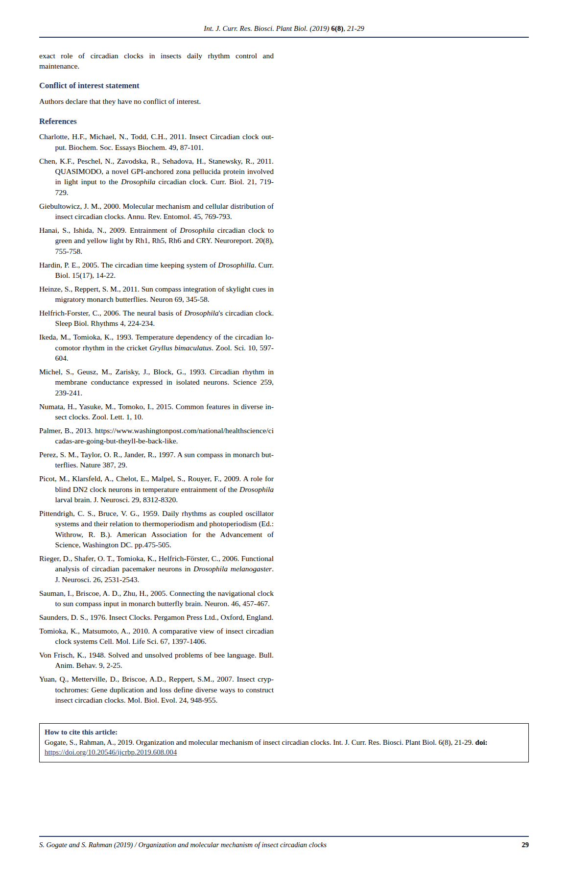Int. J. Curr. Res. Biosci. Plant Biol. (2019) 6(8), 21-29
exact role of circadian clocks in insects daily rhythm control and maintenance.
Conflict of interest statement
Authors declare that they have no conflict of interest.
References
Charlotte, H.F., Michael, N., Todd, C.H., 2011. Insect Circadian clock output. Biochem. Soc. Essays Biochem. 49, 87-101.
Chen, K.F., Peschel, N., Zavodska, R., Sehadova, H., Stanewsky, R., 2011. QUASIMODO, a novel GPI-anchored zona pellucida protein involved in light input to the Drosophila circadian clock. Curr. Biol. 21, 719-729.
Giebultowicz, J. M., 2000. Molecular mechanism and cellular distribution of insect circadian clocks. Annu. Rev. Entomol. 45, 769-793.
Hanai, S., Ishida, N., 2009. Entrainment of Drosophila circadian clock to green and yellow light by Rh1, Rh5, Rh6 and CRY. Neuroreport. 20(8), 755-758.
Hardin, P. E., 2005. The circadian time keeping system of Drosophilla. Curr. Biol. 15(17), 14-22.
Heinze, S., Reppert, S. M., 2011. Sun compass integration of skylight cues in migratory monarch butterflies. Neuron 69, 345-58.
Helfrich-Forster, C., 2006. The neural basis of Drosophila's circadian clock. Sleep Biol. Rhythms 4, 224-234.
Ikeda, M., Tomioka, K., 1993. Temperature dependency of the circadian locomotor rhythm in the cricket Gryllus bimaculatus. Zool. Sci. 10, 597-604.
Michel, S., Geusz, M., Zarisky, J., Block, G., 1993. Circadian rhythm in membrane conductance expressed in isolated neurons. Science 259, 239-241.
Numata, H., Yasuke, M., Tomoko, I., 2015. Common features in diverse insect clocks. Zool. Lett. 1, 10.
Palmer, B., 2013. https://www.washingtonpost.com/national/healthscience/cicadas-are-going-but-theyll-be-back-like.
Perez, S. M., Taylor, O. R., Jander, R., 1997. A sun compass in monarch butterflies. Nature 387, 29.
Picot, M., Klarsfeld, A., Chelot, E., Malpel, S., Rouyer, F., 2009. A role for blind DN2 clock neurons in temperature entrainment of the Drosophila larval brain. J. Neurosci. 29, 8312-8320.
Pittendrigh, C. S., Bruce, V. G., 1959. Daily rhythms as coupled oscillator systems and their relation to thermoperiodism and photoperiodism (Ed.: Withrow, R. B.). American Association for the Advancement of Science, Washington DC. pp.475-505.
Rieger, D., Shafer, O. T., Tomioka, K., Helfrich-Förster, C., 2006. Functional analysis of circadian pacemaker neurons in Drosophila melanogaster. J. Neurosci. 26, 2531-2543.
Sauman, I., Briscoe, A. D., Zhu, H., 2005. Connecting the navigational clock to sun compass input in monarch butterfly brain. Neuron. 46, 457-467.
Saunders, D. S., 1976. Insect Clocks. Pergamon Press Ltd., Oxford, England.
Tomioka, K., Matsumoto, A., 2010. A comparative view of insect circadian clock systems Cell. Mol. Life Sci. 67, 1397-1406.
Von Frisch, K., 1948. Solved and unsolved problems of bee language. Bull. Anim. Behav. 9, 2-25.
Yuan, Q., Metterville, D., Briscoe, A.D., Reppert, S.M., 2007. Insect cryptochromes: Gene duplication and loss define diverse ways to construct insect circadian clocks. Mol. Biol. Evol. 24, 948-955.
How to cite this article:
Gogate, S., Rahman, A., 2019. Organization and molecular mechanism of insect circadian clocks. Int. J. Curr. Res. Biosci. Plant Biol. 6(8), 21-29. doi: https://doi.org/10.20546/ijcrbp.2019.608.004
S. Gogate and S. Rahman (2019) / Organization and molecular mechanism of insect circadian clocks 29